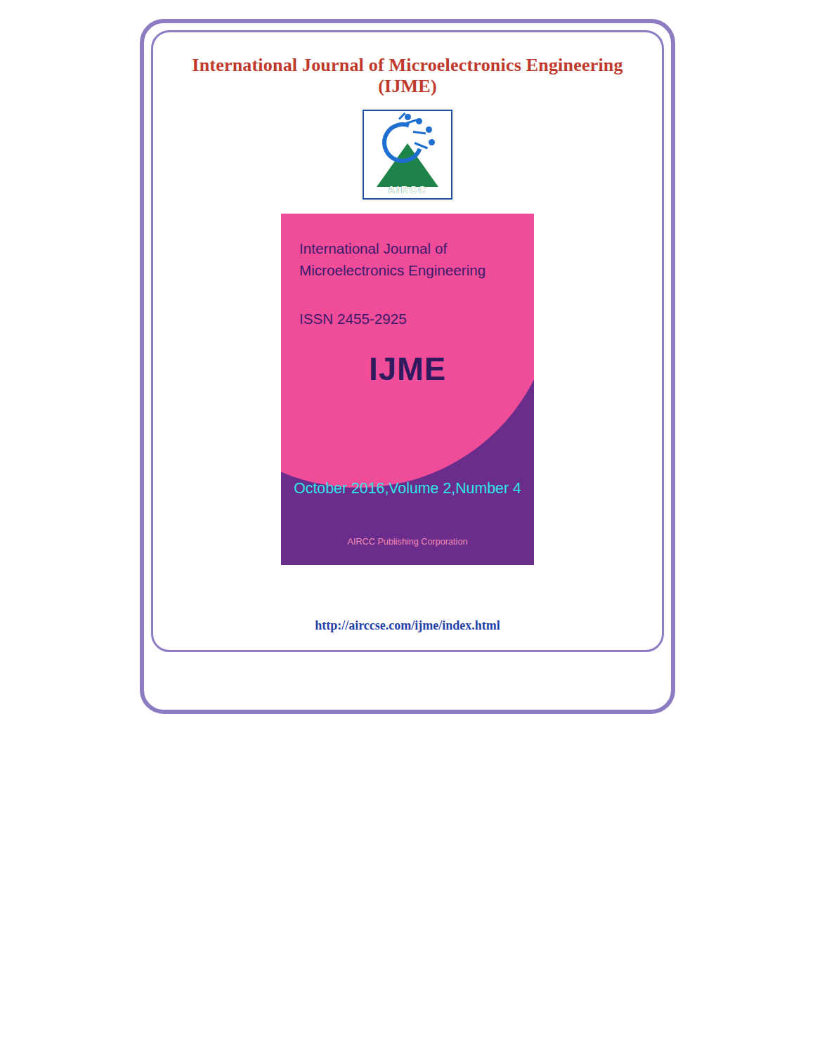International Journal of Microelectronics Engineering (IJME)
AIRCC
International Journal of
Microelectronics Engineering
ISSN 2455-2925
IJME
October 2016,Volume 2,Number 4
AIRCC Publishing Corporation
http://airccse.com/ijme/index.html